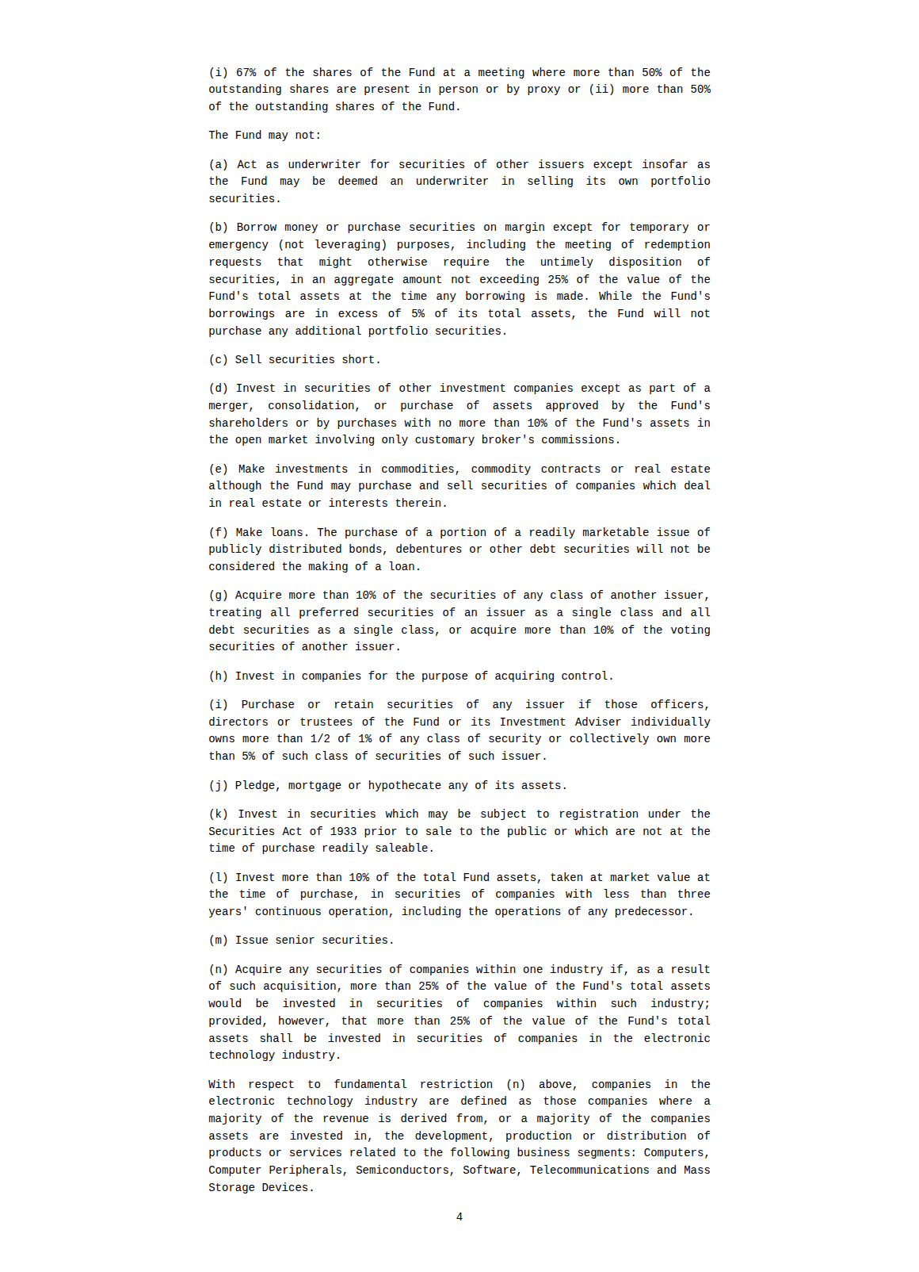(i) 67% of the shares of the Fund at a meeting where more than 50% of the outstanding shares are present in person or by proxy or (ii) more than 50% of the outstanding shares of the Fund.
The Fund may not:
(a) Act as underwriter for securities of other issuers except insofar as the Fund may be deemed an underwriter in selling its own portfolio securities.
(b) Borrow money or purchase securities on margin except for temporary or emergency (not leveraging) purposes, including the meeting of redemption requests that might otherwise require the untimely disposition of securities, in an aggregate amount not exceeding 25% of the value of the Fund's total assets at the time any borrowing is made. While the Fund's borrowings are in excess of 5% of its total assets, the Fund will not purchase any additional portfolio securities.
(c) Sell securities short.
(d) Invest in securities of other investment companies except as part of a merger, consolidation, or purchase of assets approved by the Fund's shareholders or by purchases with no more than 10% of the Fund's assets in the open market involving only customary broker's commissions.
(e) Make investments in commodities, commodity contracts or real estate although the Fund may purchase and sell securities of companies which deal in real estate or interests therein.
(f) Make loans. The purchase of a portion of a readily marketable issue of publicly distributed bonds, debentures or other debt securities will not be considered the making of a loan.
(g) Acquire more than 10% of the securities of any class of another issuer, treating all preferred securities of an issuer as a single class and all debt securities as a single class, or acquire more than 10% of the voting securities of another issuer.
(h) Invest in companies for the purpose of acquiring control.
(i) Purchase or retain securities of any issuer if those officers, directors or trustees of the Fund or its Investment Adviser individually owns more than 1/2 of 1% of any class of security or collectively own more than 5% of such class of securities of such issuer.
(j) Pledge, mortgage or hypothecate any of its assets.
(k) Invest in securities which may be subject to registration under the Securities Act of 1933 prior to sale to the public or which are not at the time of purchase readily saleable.
(l) Invest more than 10% of the total Fund assets, taken at market value at the time of purchase, in securities of companies with less than three years' continuous operation, including the operations of any predecessor.
(m) Issue senior securities.
(n) Acquire any securities of companies within one industry if, as a result of such acquisition, more than 25% of the value of the Fund's total assets would be invested in securities of companies within such industry; provided, however, that more than 25% of the value of the Fund's total assets shall be invested in securities of companies in the electronic technology industry.
With respect to fundamental restriction (n) above, companies in the electronic technology industry are defined as those companies where a majority of the revenue is derived from, or a majority of the companies assets are invested in, the development, production or distribution of products or services related to the following business segments: Computers, Computer Peripherals, Semiconductors, Software, Telecommunications and Mass Storage Devices.
4